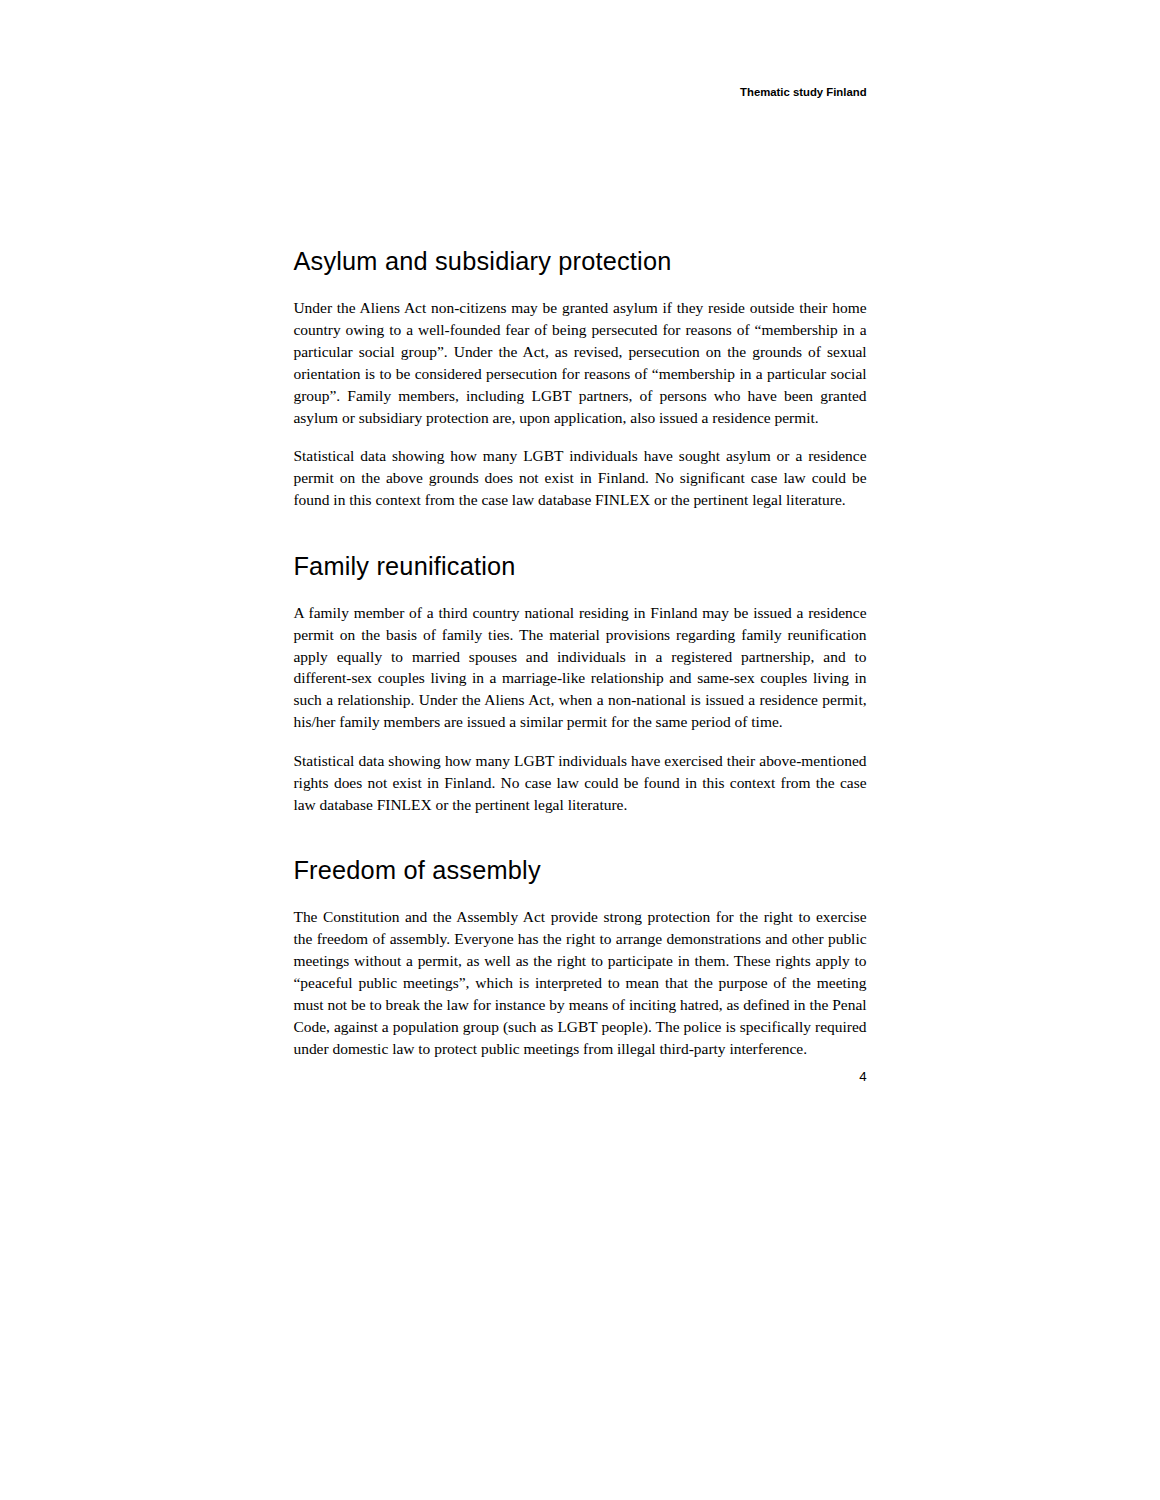Thematic study Finland
Asylum and subsidiary protection
Under the Aliens Act non-citizens may be granted asylum if they reside outside their home country owing to a well-founded fear of being persecuted for reasons of “membership in a particular social group”. Under the Act, as revised, persecution on the grounds of sexual orientation is to be considered persecution for reasons of “membership in a particular social group”. Family members, including LGBT partners, of persons who have been granted asylum or subsidiary protection are, upon application, also issued a residence permit.
Statistical data showing how many LGBT individuals have sought asylum or a residence permit on the above grounds does not exist in Finland. No significant case law could be found in this context from the case law database FINLEX or the pertinent legal literature.
Family reunification
A family member of a third country national residing in Finland may be issued a residence permit on the basis of family ties. The material provisions regarding family reunification apply equally to married spouses and individuals in a registered partnership, and to different-sex couples living in a marriage-like relationship and same-sex couples living in such a relationship. Under the Aliens Act, when a non-national is issued a residence permit, his/her family members are issued a similar permit for the same period of time.
Statistical data showing how many LGBT individuals have exercised their above-mentioned rights does not exist in Finland. No case law could be found in this context from the case law database FINLEX or the pertinent legal literature.
Freedom of assembly
The Constitution and the Assembly Act provide strong protection for the right to exercise the freedom of assembly. Everyone has the right to arrange demonstrations and other public meetings without a permit, as well as the right to participate in them. These rights apply to “peaceful public meetings”, which is interpreted to mean that the purpose of the meeting must not be to break the law for instance by means of inciting hatred, as defined in the Penal Code, against a population group (such as LGBT people). The police is specifically required under domestic law to protect public meetings from illegal third-party interference.
4